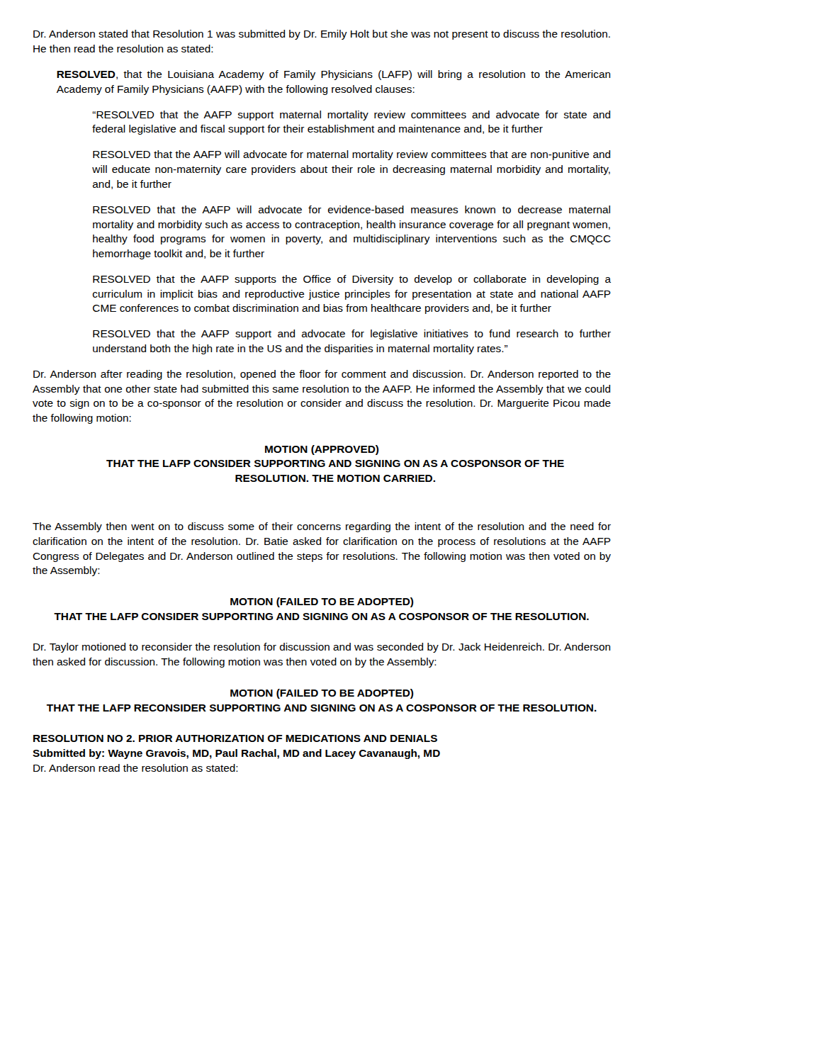Dr. Anderson stated that Resolution 1 was submitted by Dr. Emily Holt but she was not present to discuss the resolution. He then read the resolution as stated:
RESOLVED, that the Louisiana Academy of Family Physicians (LAFP) will bring a resolution to the American Academy of Family Physicians (AAFP) with the following resolved clauses:
“RESOLVED that the AAFP support maternal mortality review committees and advocate for state and federal legislative and fiscal support for their establishment and maintenance and, be it further
RESOLVED that the AAFP will advocate for maternal mortality review committees that are non-punitive and will educate non-maternity care providers about their role in decreasing maternal morbidity and mortality, and, be it further
RESOLVED that the AAFP will advocate for evidence-based measures known to decrease maternal mortality and morbidity such as access to contraception, health insurance coverage for all pregnant women, healthy food programs for women in poverty, and multidisciplinary interventions such as the CMQCC hemorrhage toolkit and, be it further
RESOLVED that the AAFP supports the Office of Diversity to develop or collaborate in developing a curriculum in implicit bias and reproductive justice principles for presentation at state and national AAFP CME conferences to combat discrimination and bias from healthcare providers and, be it further
RESOLVED that the AAFP support and advocate for legislative initiatives to fund research to further understand both the high rate in the US and the disparities in maternal mortality rates.”
Dr. Anderson after reading the resolution, opened the floor for comment and discussion. Dr. Anderson reported to the Assembly that one other state had submitted this same resolution to the AAFP. He informed the Assembly that we could vote to sign on to be a co-sponsor of the resolution or consider and discuss the resolution. Dr. Marguerite Picou made the following motion:
MOTION (APPROVED) THAT THE LAFP CONSIDER SUPPORTING AND SIGNING ON AS A COSPONSOR OF THE RESOLUTION. THE MOTION CARRIED.
The Assembly then went on to discuss some of their concerns regarding the intent of the resolution and the need for clarification on the intent of the resolution. Dr. Batie asked for clarification on the process of resolutions at the AAFP Congress of Delegates and Dr. Anderson outlined the steps for resolutions. The following motion was then voted on by the Assembly:
MOTION (FAILED TO BE ADOPTED) THAT THE LAFP CONSIDER SUPPORTING AND SIGNING ON AS A COSPONSOR OF THE RESOLUTION.
Dr. Taylor motioned to reconsider the resolution for discussion and was seconded by Dr. Jack Heidenreich. Dr. Anderson then asked for discussion. The following motion was then voted on by the Assembly:
MOTION (FAILED TO BE ADOPTED) THAT THE LAFP RECONSIDER SUPPORTING AND SIGNING ON AS A COSPONSOR OF THE RESOLUTION.
RESOLUTION NO 2. PRIOR AUTHORIZATION OF MEDICATIONS AND DENIALS
Submitted by: Wayne Gravois, MD, Paul Rachal, MD and Lacey Cavanaugh, MD
Dr. Anderson read the resolution as stated: